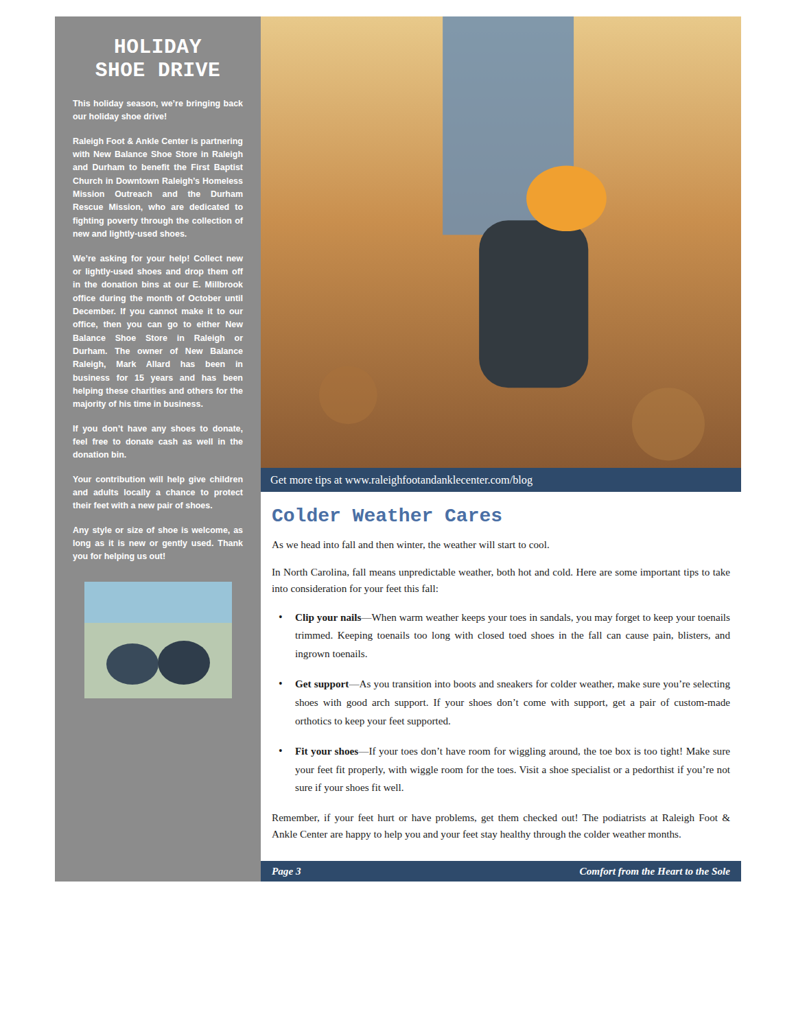HOLIDAY
SHOE DRIVE
This holiday season, we’re bringing back our holiday shoe drive!
Raleigh Foot & Ankle Center is partnering with New Balance Shoe Store in Raleigh and Durham to benefit the First Baptist Church in Downtown Raleigh’s Homeless Mission Outreach and the Durham Rescue Mission, who are dedicated to fighting poverty through the collection of new and lightly-used shoes.
We’re asking for your help! Collect new or lightly-used shoes and drop them off in the donation bins at our E. Millbrook office during the month of October until December. If you cannot make it to our office, then you can go to either New Balance Shoe Store in Raleigh or Durham. The owner of New Balance Raleigh, Mark Allard has been in business for 15 years and has been helping these charities and others for the majority of his time in business.
If you don’t have any shoes to donate, feel free to donate cash as well in the donation bin.
Your contribution will help give children and adults locally a chance to protect their feet with a new pair of shoes.
Any style or size of shoe is welcome, as long as it is new or gently used. Thank you for helping us out!
Get more tips at www.raleighfootandanklecenter.com/blog
Colder Weather Cares
As we head into fall and then winter, the weather will start to cool.
In North Carolina, fall means unpredictable weather, both hot and cold. Here are some important tips to take into consideration for your feet this fall:
Clip your nails—When warm weather keeps your toes in sandals, you may forget to keep your toenails trimmed. Keeping toenails too long with closed toed shoes in the fall can cause pain, blisters, and ingrown toenails.
Get support—As you transition into boots and sneakers for colder weather, make sure you’re selecting shoes with good arch support. If your shoes don’t come with support, get a pair of custom-made orthotics to keep your feet supported.
Fit your shoes—If your toes don’t have room for wiggling around, the toe box is too tight! Make sure your feet fit properly, with wiggle room for the toes. Visit a shoe specialist or a pedorthist if you’re not sure if your shoes fit well.
Remember, if your feet hurt or have problems, get them checked out! The podiatrists at Raleigh Foot & Ankle Center are happy to help you and your feet stay healthy through the colder weather months.
Page 3 Comfort from the Heart to the Sole